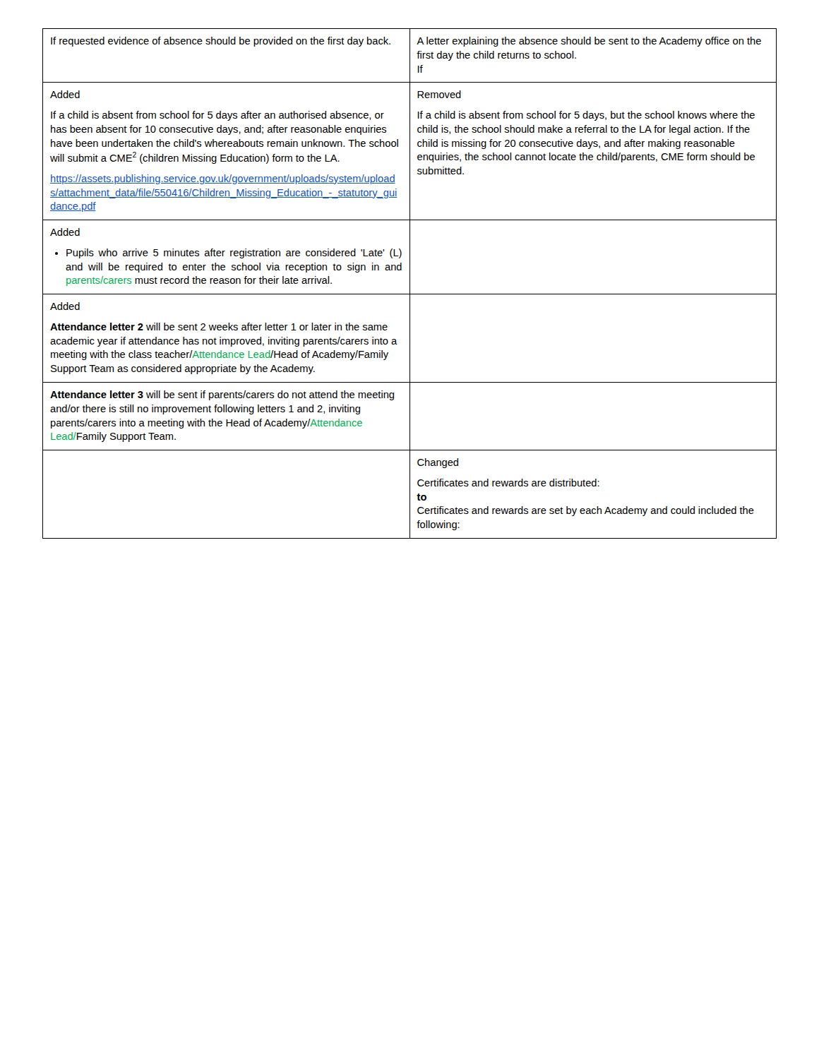| If requested evidence of absence should be provided on the first day back. | A letter explaining the absence should be sent to the Academy office on the first day the child returns to school. If |
| Added If a child is absent from school for 5 days after an authorised absence, or has been absent for 10 consecutive days, and; after reasonable enquiries have been undertaken the child's whereabouts remain unknown. The school will submit a CME 2 (children Missing Education) form to the LA. https://assets.publishing.service.gov.uk/government/uploads/system/uploads/attachment_data/file/550416/Children_Missing_Education_-_statutory_guidance.pdf | Removed If a child is absent from school for 5 days, but the school knows where the child is, the school should make a referral to the LA for legal action. If the child is missing for 20 consecutive days, and after making reasonable enquiries, the school cannot locate the child/parents, CME form should be submitted. |
| Added Pupils who arrive 5 minutes after registration are considered 'Late' (L) and will be required to enter the school via reception to sign in and parents/carers must record the reason for their late arrival. | |
| Added Attendance letter 2 will be sent 2 weeks after letter 1 or later in the same academic year if attendance has not improved, inviting parents/carers into a meeting with the class teacher/ Attendance Lead /Head of Academy/Family Support Team as considered appropriate by the Academy. | |
| Attendance letter 3 will be sent if parents/carers do not attend the meeting and/or there is still no improvement following letters 1 and 2, inviting parents/carers into a meeting with the Head of Academy/ Attendance Lead/ Family Support Team. | |
| | Changed Certificates and rewards are distributed: to Certificates and rewards are set by each Academy and could included the following: |